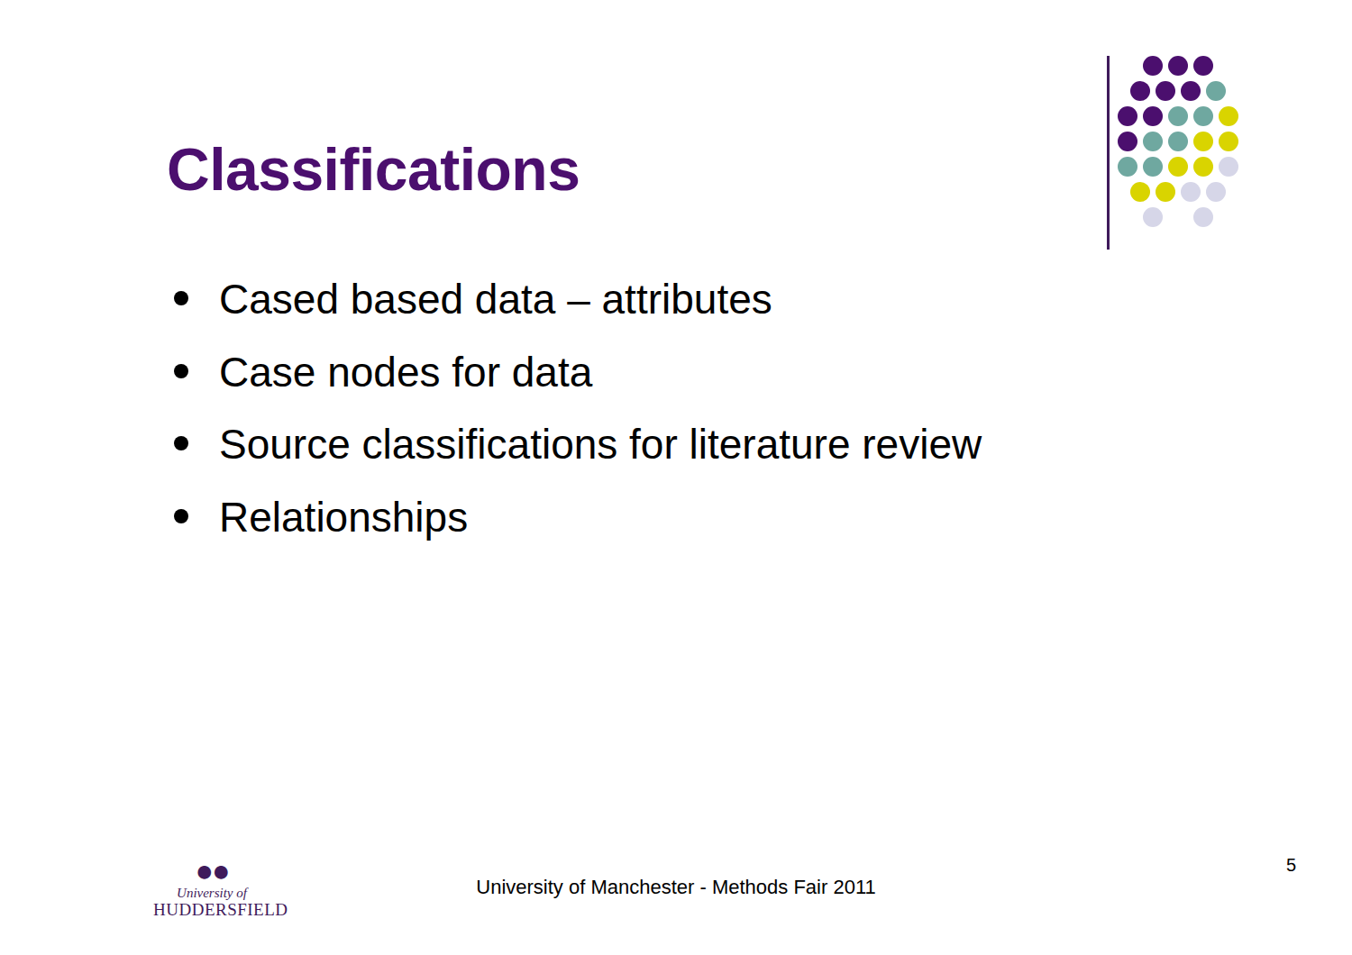Classifications
Cased based data – attributes
Case nodes for data
Source classifications for literature review
Relationships
University of Manchester - Methods Fair 2011
5
●●
University of
HUDDERSFIELD